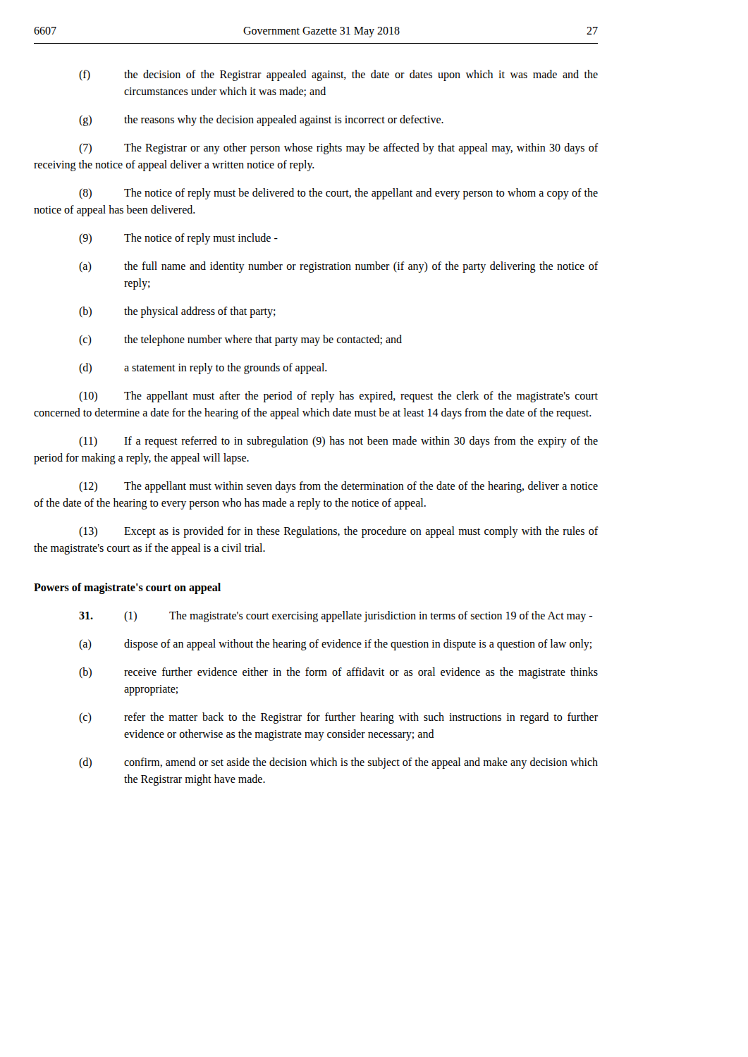6607 Government Gazette 31 May 2018 27
(f) the decision of the Registrar appealed against, the date or dates upon which it was made and the circumstances under which it was made; and
(g) the reasons why the decision appealed against is incorrect or defective.
(7) The Registrar or any other person whose rights may be affected by that appeal may, within 30 days of receiving the notice of appeal deliver a written notice of reply.
(8) The notice of reply must be delivered to the court, the appellant and every person to whom a copy of the notice of appeal has been delivered.
(9) The notice of reply must include -
(a) the full name and identity number or registration number (if any) of the party delivering the notice of reply;
(b) the physical address of that party;
(c) the telephone number where that party may be contacted; and
(d) a statement in reply to the grounds of appeal.
(10) The appellant must after the period of reply has expired, request the clerk of the magistrate's court concerned to determine a date for the hearing of the appeal which date must be at least 14 days from the date of the request.
(11) If a request referred to in subregulation (9) has not been made within 30 days from the expiry of the period for making a reply, the appeal will lapse.
(12) The appellant must within seven days from the determination of the date of the hearing, deliver a notice of the date of the hearing to every person who has made a reply to the notice of appeal.
(13) Except as is provided for in these Regulations, the procedure on appeal must comply with the rules of the magistrate's court as if the appeal is a civil trial.
Powers of magistrate's court on appeal
31. (1) The magistrate's court exercising appellate jurisdiction in terms of section 19 of the Act may -
(a) dispose of an appeal without the hearing of evidence if the question in dispute is a question of law only;
(b) receive further evidence either in the form of affidavit or as oral evidence as the magistrate thinks appropriate;
(c) refer the matter back to the Registrar for further hearing with such instructions in regard to further evidence or otherwise as the magistrate may consider necessary; and
(d) confirm, amend or set aside the decision which is the subject of the appeal and make any decision which the Registrar might have made.